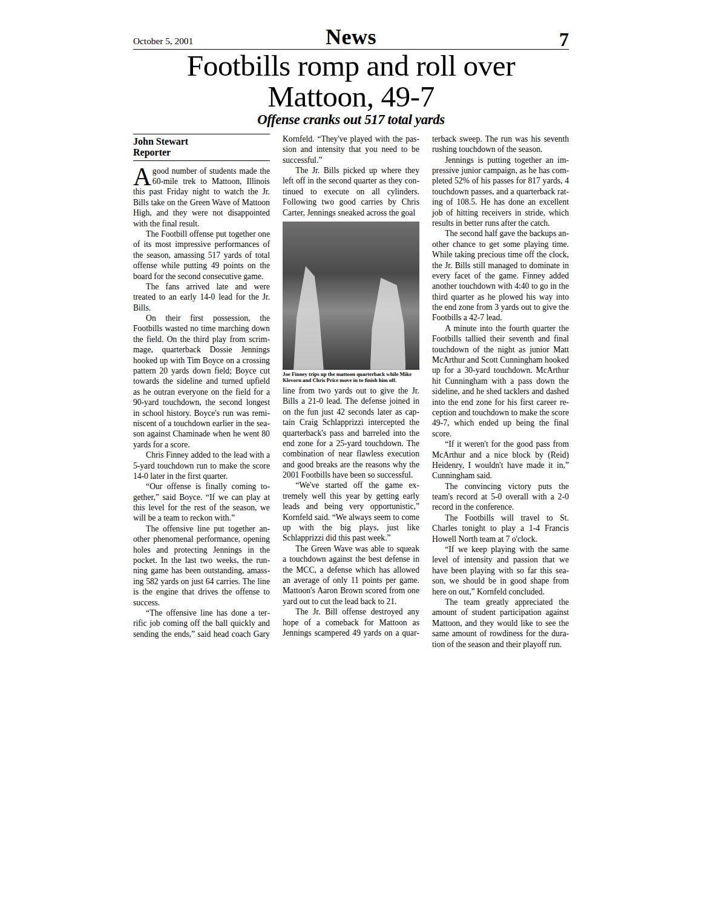October 5, 2001
News
7
Footbills romp and roll over Mattoon, 49-7
Offense cranks out 517 total yards
John Stewart Reporter
A good number of students made the 60-mile trek to Mattoon, Illinois this past Friday night to watch the Jr. Bills take on the Green Wave of Mattoon High, and they were not disappointed with the final result.
The Footbill offense put together one of its most impressive performances of the season, amassing 517 yards of total offense while putting 49 points on the board for the second consecutive game.
The fans arrived late and were treated to an early 14-0 lead for the Jr. Bills.
On their first possession, the Footbills wasted no time marching down the field. On the third play from scrimmage, quarterback Dossie Jennings hooked up with Tim Boyce on a crossing pattern 20 yards down field; Boyce cut towards the sideline and turned upfield as he outran everyone on the field for a 90-yard touchdown, the second longest in school history. Boyce's run was reminiscent of a touchdown earlier in the season against Chaminade when he went 80 yards for a score.
Chris Finney added to the lead with a 5-yard touchdown run to make the score 14-0 later in the first quarter.
“Our offense is finally coming together,” said Boyce. “If we can play at this level for the rest of the season, we will be a team to reckon with.”
The offensive line put together another phenomenal performance, opening holes and protecting Jennings in the pocket. In the last two weeks, the running game has been outstanding, amassing 582 yards on just 64 carries. The line is the engine that drives the offense to success.
“The offensive line has done a terrific job coming off the ball quickly and sending the ends,” said head coach Gary Kornfeld. “They've played with the passion and intensity that you need to be successful.”
The Jr. Bills picked up where they left off in the second quarter as they continued to execute on all cylinders. Following two good carries by Chris Carter, Jennings sneaked across the goal
Joe Finney trips up the mattoon quarterback while Mike Klevorn and Chris Price move in to finish him off.
line from two yards out to give the Jr. Bills a 21-0 lead. The defense joined in on the fun just 42 seconds later as captain Craig Schlapprizzi intercepted the quarterback's pass and barreled into the end zone for a 25-yard touchdown. The combination of near flawless execution and good breaks are the reasons why the 2001 Footbills have been so successful.
“We've started off the game extremely well this year by getting early leads and being very opportunistic,” Kornfeld said. “We always seem to come up with the big plays, just like Schlapprizzi did this past week.”
The Green Wave was able to squeak a touchdown against the best defense in the MCC, a defense which has allowed an average of only 11 points per game. Mattoon's Aaron Brown scored from one yard out to cut the lead back to 21.
The Jr. Bill offense destroyed any hope of a comeback for Mattoon as Jennings scampered 49 yards on a quarterback sweep. The run was his seventh rushing touchdown of the season.
Jennings is putting together an impressive junior campaign, as he has completed 52% of his passes for 817 yards, 4 touchdown passes, and a quarterback rating of 108.5. He has done an excellent job of hitting receivers in stride, which results in better runs after the catch.
The second half gave the backups another chance to get some playing time. While taking precious time off the clock, the Jr. Bills still managed to dominate in every facet of the game. Finney added another touchdown with 4:40 to go in the third quarter as he plowed his way into the end zone from 3 yards out to give the Footbills a 42-7 lead.
A minute into the fourth quarter the Footbills tallied their seventh and final touchdown of the night as junior Matt McArthur and Scott Cunningham hooked up for a 30-yard touchdown. McArthur hit Cunningham with a pass down the sideline, and he shed tacklers and dashed into the end zone for his first career reception and touchdown to make the score 49-7, which ended up being the final score.
“If it weren't for the good pass from McArthur and a nice block by (Reid) Heidenry, I wouldn't have made it in,” Cunningham said.
The convincing victory puts the team's record at 5-0 overall with a 2-0 record in the conference.
The Footbills will travel to St. Charles tonight to play a 1-4 Francis Howell North team at 7 o'clock.
“If we keep playing with the same level of intensity and passion that we have been playing with so far this season, we should be in good shape from here on out,” Kornfeld concluded.
The team greatly appreciated the amount of student participation against Mattoon, and they would like to see the same amount of rowdiness for the duration of the season and their playoff run.